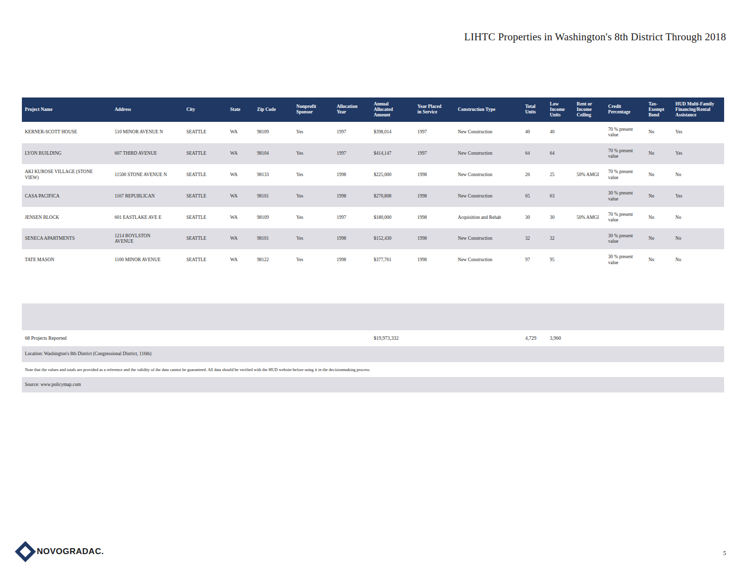LIHTC Properties in Washington's 8th District Through 2018
| Project Name | Address | City | State | Zip Code | Nonprofit Sponsor | Allocation Year | Annual Allocated Amount | Year Placed in Service | Construction Type | Total Units | Low Income Units | Rent or Income Ceiling | Credit Percentage | Tax- Exempt Bond | HUD Multi-Family Financing/Rental Assistance |
| --- | --- | --- | --- | --- | --- | --- | --- | --- | --- | --- | --- | --- | --- | --- | --- |
| KERNER-SCOTT HOUSE | 510 MINOR AVENUE N | SEATTLE | WA | 98109 | Yes | 1997 | $398,014 | 1997 | New Construction | 40 | 40 | | 70 % present value | No | Yes |
| LYON BUILDING | 607 THIRD AVENUE | SEATTLE | WA | 98104 | Yes | 1997 | $414,147 | 1997 | New Construction | 64 | 64 | | 70 % present value | No | Yes |
| AKI KUROSE VILLAGE (STONE VIEW) | 11500 STONE AVENUE N | SEATTLE | WA | 98133 | Yes | 1998 | $225,000 | 1998 | New Construction | 26 | 25 | 50% AMGI | 70 % present value | No | No |
| CASA PACIFICA | 1167 REPUBLICAN | SEATTLE | WA | 98101 | Yes | 1998 | $270,808 | 1998 | New Construction | 65 | 63 | | 30 % present value | No | Yes |
| JENSEN BLOCK | 601 EASTLAKE AVE E | SEATTLE | WA | 98109 | Yes | 1997 | $180,000 | 1998 | Acquisition and Rehab | 30 | 30 | 50% AMGI | 70 % present value | No | No |
| SENECA APARTMENTS | 1214 BOYLSTON AVENUE | SEATTLE | WA | 98101 | Yes | 1998 | $152,430 | 1998 | New Construction | 32 | 32 | | 30 % present value | No | No |
| TATE MASON | 1100 MINOR AVENUE | SEATTLE | WA | 98122 | Yes | 1998 | $377,761 | 1998 | New Construction | 97 | 95 | | 30 % present value | No | No |
| 68 Projects Reported | | | | | | | $19,973,332 | | | 4,729 | 3,960 | | | | |
| Location: Washington's 8th District (Congressional District, 116th) |
| Note that the values and totals are provided as a reference and the validity of the data cannot be guaranteed. All data should be verified with the HUD website before using it in the decisionmaking process. |
| Source: www.policymap.com |
NOVOGRADAC.
5